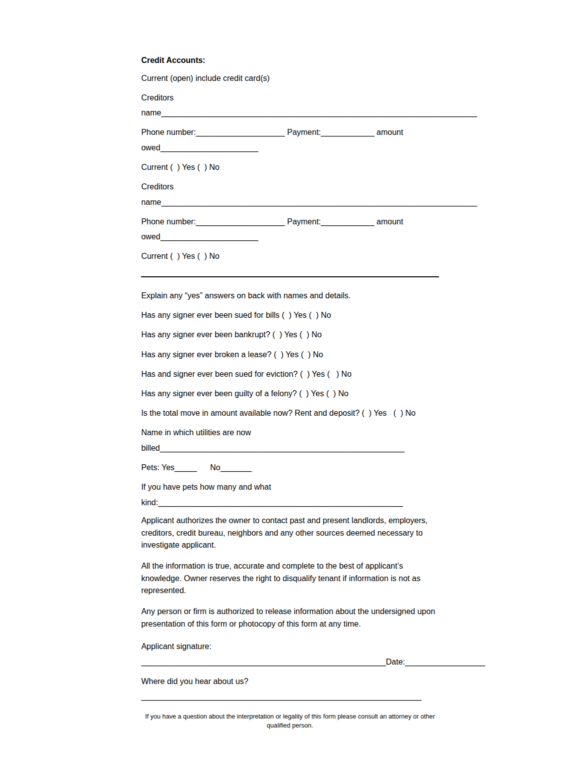Credit Accounts:
Current (open) include credit card(s)
Creditors name_______________________________________________________________________
Phone number:____________________ Payment:____________ amount owed______________________
Current ( ) Yes ( ) No
Creditors name_______________________________________________________________________
Phone number:____________________ Payment:____________ amount owed______________________
Current ( ) Yes ( ) No
Explain any “yes” answers on back with names and details.
Has any signer ever been sued for bills ( ) Yes ( ) No
Has any signer ever been bankrupt? ( ) Yes ( ) No
Has any signer ever broken a lease? ( ) Yes ( ) No
Has and signer ever been sued for eviction? ( ) Yes ( ) No
Has any signer ever been guilty of a felony? ( ) Yes ( ) No
Is the total move in amount available now? Rent and deposit? ( ) Yes ( ) No
Name in which utilities are now billed_______________________________________________________
Pets: Yes_____ No_______
If you have pets how many and what kind:_______________________________________________________
Applicant authorizes the owner to contact past and present landlords, employers, creditors, credit bureau, neighbors and any other sources deemed necessary to investigate applicant.
All the information is true, accurate and complete to the best of applicant’s knowledge. Owner reserves the right to disqualify tenant if information is not as represented.
Any person or firm is authorized to release information about the undersigned upon presentation of this form or photocopy of this form at any time.
Applicant signature: _______________________________________________________Date:__________________
Where did you hear about us?_______________________________________________________________
If you have a question about the interpretation or legality of this form please consult an attorney or other qualified person.